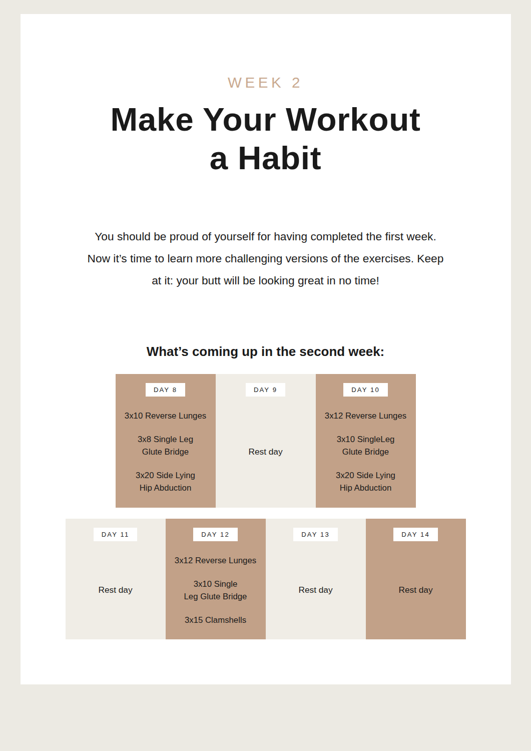Week 2
Make Your Workout a Habit
You should be proud of yourself for having completed the first week. Now it’s time to learn more challenging versions of the exercises. Keep at it: your butt will be looking great in no time!
What’s coming up in the second week:
Day 8
3x10 Reverse Lunges
3x8 Single Leg
Glute Bridge
3x20 Side Lying
Hip Abduction
Day 9
Rest day
Day 10
3x12 Reverse Lunges
3x10 SingleLeg
Glute Bridge
3x20 Side Lying
Hip Abduction
Day 11
Rest day
Day 12
3x12 Reverse Lunges
3x10 Single
Leg Glute Bridge
3x15 Clamshells
Day 13
Rest day
Day 14
Rest day